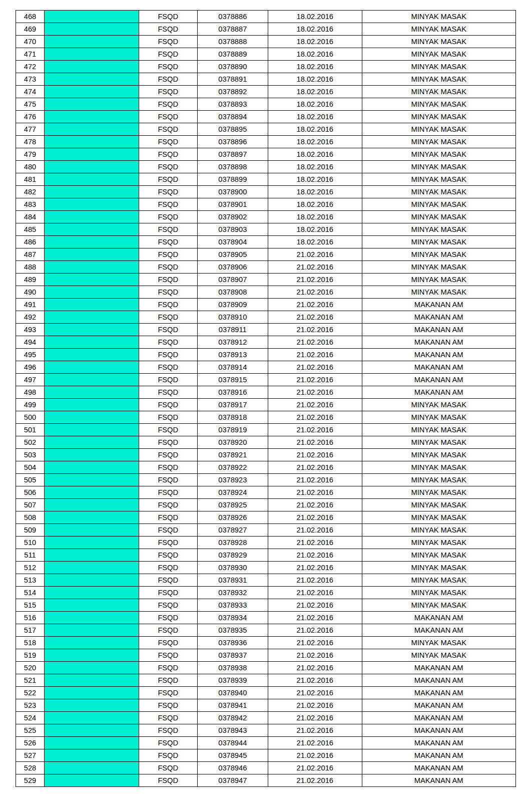| 468 | | FSQD | 0378886 | 18.02.2016 | MINYAK MASAK |
| 469 | | FSQD | 0378887 | 18.02.2016 | MINYAK MASAK |
| 470 | | FSQD | 0378888 | 18.02.2016 | MINYAK MASAK |
| 471 | | FSQD | 0378889 | 18.02.2016 | MINYAK MASAK |
| 472 | | FSQD | 0378890 | 18.02.2016 | MINYAK MASAK |
| 473 | | FSQD | 0378891 | 18.02.2016 | MINYAK MASAK |
| 474 | | FSQD | 0378892 | 18.02.2016 | MINYAK MASAK |
| 475 | | FSQD | 0378893 | 18.02.2016 | MINYAK MASAK |
| 476 | | FSQD | 0378894 | 18.02.2016 | MINYAK MASAK |
| 477 | | FSQD | 0378895 | 18.02.2016 | MINYAK MASAK |
| 478 | | FSQD | 0378896 | 18.02.2016 | MINYAK MASAK |
| 479 | | FSQD | 0378897 | 18.02.2016 | MINYAK MASAK |
| 480 | | FSQD | 0378898 | 18.02.2016 | MINYAK MASAK |
| 481 | | FSQD | 0378899 | 18.02.2016 | MINYAK MASAK |
| 482 | | FSQD | 0378900 | 18.02.2016 | MINYAK MASAK |
| 483 | | FSQD | 0378901 | 18.02.2016 | MINYAK MASAK |
| 484 | | FSQD | 0378902 | 18.02.2016 | MINYAK MASAK |
| 485 | | FSQD | 0378903 | 18.02.2016 | MINYAK MASAK |
| 486 | | FSQD | 0378904 | 18.02.2016 | MINYAK MASAK |
| 487 | | FSQD | 0378905 | 21.02.2016 | MINYAK MASAK |
| 488 | | FSQD | 0378906 | 21.02.2016 | MINYAK MASAK |
| 489 | | FSQD | 0378907 | 21.02.2016 | MINYAK MASAK |
| 490 | | FSQD | 0378908 | 21.02.2016 | MINYAK MASAK |
| 491 | | FSQD | 0378909 | 21.02.2016 | MAKANAN AM |
| 492 | | FSQD | 0378910 | 21.02.2016 | MAKANAN AM |
| 493 | | FSQD | 0378911 | 21.02.2016 | MAKANAN AM |
| 494 | | FSQD | 0378912 | 21.02.2016 | MAKANAN AM |
| 495 | | FSQD | 0378913 | 21.02.2016 | MAKANAN AM |
| 496 | | FSQD | 0378914 | 21.02.2016 | MAKANAN AM |
| 497 | | FSQD | 0378915 | 21.02.2016 | MAKANAN AM |
| 498 | | FSQD | 0378916 | 21.02.2016 | MAKANAN AM |
| 499 | | FSQD | 0378917 | 21.02.2016 | MINYAK MASAK |
| 500 | | FSQD | 0378918 | 21.02.2016 | MINYAK MASAK |
| 501 | | FSQD | 0378919 | 21.02.2016 | MINYAK MASAK |
| 502 | | FSQD | 0378920 | 21.02.2016 | MINYAK MASAK |
| 503 | | FSQD | 0378921 | 21.02.2016 | MINYAK MASAK |
| 504 | | FSQD | 0378922 | 21.02.2016 | MINYAK MASAK |
| 505 | | FSQD | 0378923 | 21.02.2016 | MINYAK MASAK |
| 506 | | FSQD | 0378924 | 21.02.2016 | MINYAK MASAK |
| 507 | | FSQD | 0378925 | 21.02.2016 | MINYAK MASAK |
| 508 | | FSQD | 0378926 | 21.02.2016 | MINYAK MASAK |
| 509 | | FSQD | 0378927 | 21.02.2016 | MINYAK MASAK |
| 510 | | FSQD | 0378928 | 21.02.2016 | MINYAK MASAK |
| 511 | | FSQD | 0378929 | 21.02.2016 | MINYAK MASAK |
| 512 | | FSQD | 0378930 | 21.02.2016 | MINYAK MASAK |
| 513 | | FSQD | 0378931 | 21.02.2016 | MINYAK MASAK |
| 514 | | FSQD | 0378932 | 21.02.2016 | MINYAK MASAK |
| 515 | | FSQD | 0378933 | 21.02.2016 | MINYAK MASAK |
| 516 | | FSQD | 0378934 | 21.02.2016 | MAKANAN AM |
| 517 | | FSQD | 0378935 | 21.02.2016 | MAKANAN AM |
| 518 | | FSQD | 0378936 | 21.02.2016 | MINYAK MASAK |
| 519 | | FSQD | 0378937 | 21.02.2016 | MINYAK MASAK |
| 520 | | FSQD | 0378938 | 21.02.2016 | MAKANAN AM |
| 521 | | FSQD | 0378939 | 21.02.2016 | MAKANAN AM |
| 522 | | FSQD | 0378940 | 21.02.2016 | MAKANAN AM |
| 523 | | FSQD | 0378941 | 21.02.2016 | MAKANAN AM |
| 524 | | FSQD | 0378942 | 21.02.2016 | MAKANAN AM |
| 525 | | FSQD | 0378943 | 21.02.2016 | MAKANAN AM |
| 526 | | FSQD | 0378944 | 21.02.2016 | MAKANAN AM |
| 527 | | FSQD | 0378945 | 21.02.2016 | MAKANAN AM |
| 528 | | FSQD | 0378946 | 21.02.2016 | MAKANAN AM |
| 529 | | FSQD | 0378947 | 21.02.2016 | MAKANAN AM |